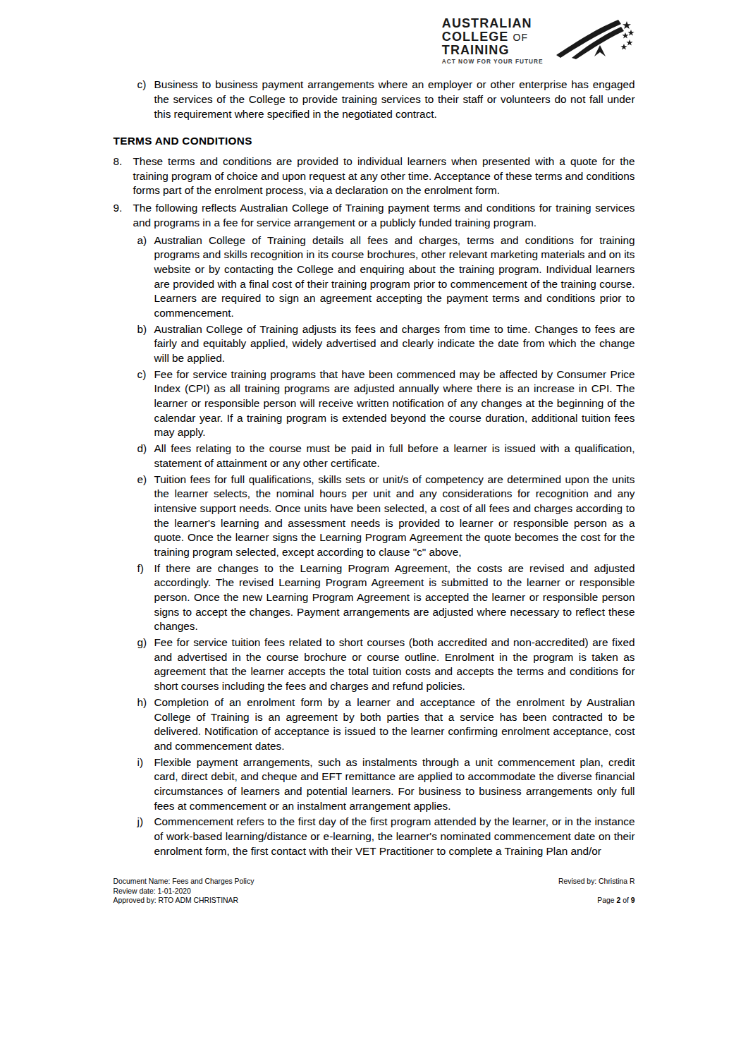AUSTRALIAN
COLLEGE OF
TRAINING
ACT NOW FOR YOUR FUTURE
c)
Business to business payment arrangements where an employer or other enterprise has engaged the services of the College to provide training services to their staff or volunteers do not fall under this requirement where specified in the negotiated contract.
TERMS AND CONDITIONS
8.
These terms and conditions are provided to individual learners when presented with a quote for the training program of choice and upon request at any other time. Acceptance of these terms and conditions forms part of the enrolment process, via a declaration on the enrolment form.
9.
The following reflects Australian College of Training payment terms and conditions for training services and programs in a fee for service arrangement or a publicly funded training program.
a)
Australian College of Training details all fees and charges, terms and conditions for training programs and skills recognition in its course brochures, other relevant marketing materials and on its website or by contacting the College and enquiring about the training program. Individual learners are provided with a final cost of their training program prior to commencement of the training course. Learners are required to sign an agreement accepting the payment terms and conditions prior to commencement.
b)
Australian College of Training adjusts its fees and charges from time to time. Changes to fees are fairly and equitably applied, widely advertised and clearly indicate the date from which the change will be applied.
c)
Fee for service training programs that have been commenced may be affected by Consumer Price Index (CPI) as all training programs are adjusted annually where there is an increase in CPI. The learner or responsible person will receive written notification of any changes at the beginning of the calendar year. If a training program is extended beyond the course duration, additional tuition fees may apply.
d)
All fees relating to the course must be paid in full before a learner is issued with a qualification, statement of attainment or any other certificate.
e)
Tuition fees for full qualifications, skills sets or unit/s of competency are determined upon the units the learner selects, the nominal hours per unit and any considerations for recognition and any intensive support needs. Once units have been selected, a cost of all fees and charges according to the learner's learning and assessment needs is provided to learner or responsible person as a quote. Once the learner signs the Learning Program Agreement the quote becomes the cost for the training program selected, except according to clause "c" above,
f)
If there are changes to the Learning Program Agreement, the costs are revised and adjusted accordingly. The revised Learning Program Agreement is submitted to the learner or responsible person. Once the new Learning Program Agreement is accepted the learner or responsible person signs to accept the changes. Payment arrangements are adjusted where necessary to reflect these changes.
g)
Fee for service tuition fees related to short courses (both accredited and non-accredited) are fixed and advertised in the course brochure or course outline. Enrolment in the program is taken as agreement that the learner accepts the total tuition costs and accepts the terms and conditions for short courses including the fees and charges and refund policies.
h)
Completion of an enrolment form by a learner and acceptance of the enrolment by Australian College of Training is an agreement by both parties that a service has been contracted to be delivered. Notification of acceptance is issued to the learner confirming enrolment acceptance, cost and commencement dates.
i)
Flexible payment arrangements, such as instalments through a unit commencement plan, credit card, direct debit, and cheque and EFT remittance are applied to accommodate the diverse financial circumstances of learners and potential learners. For business to business arrangements only full fees at commencement or an instalment arrangement applies.
j)
Commencement refers to the first day of the first program attended by the learner, or in the instance of work-based learning/distance or e-learning, the learner's nominated commencement date on their enrolment form, the first contact with their VET Practitioner to complete a Training Plan and/or
Document Name: Fees and Charges Policy
Review date: 1-01-2020
Approved by: RTO ADM CHRISTINAR
Revised by: Christina R
Page 2 of 9